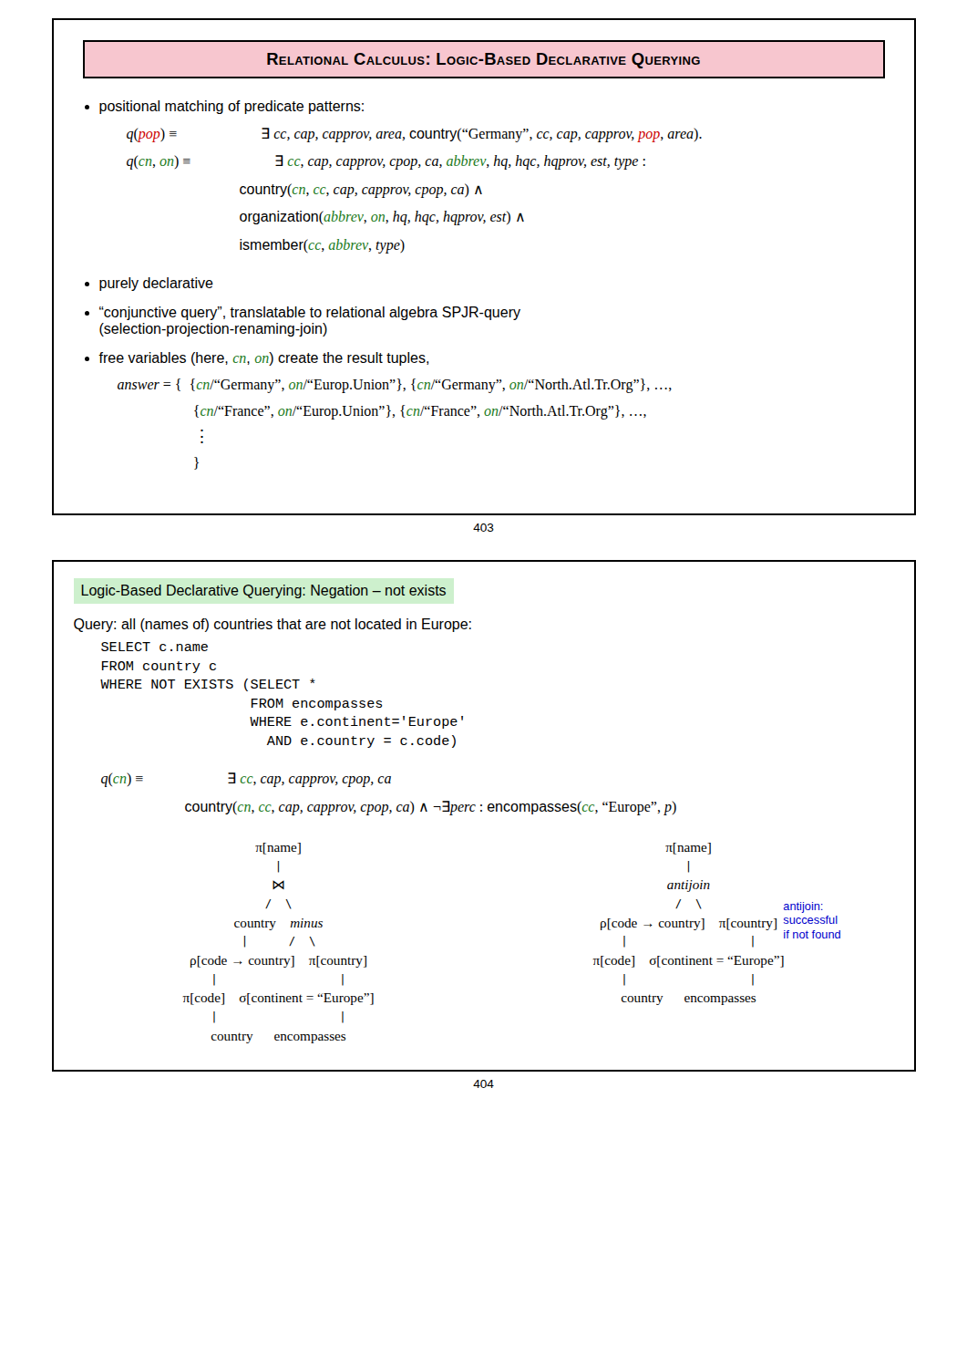Relational Calculus: Logic-Based Declarative Querying
positional matching of predicate patterns:
q(pop) ≡ ∃ cc, cap, capprov, area, country(“Germany”, cc, cap, capprov, pop, area).
q(cn, on) ≡ ∃ cc, cap, capprov, cpop, ca, abbrev, hq, hqc, hqprov, est, type :
country(cn, cc, cap, capprov, cpop, ca) ∧
organization(abbrev, on, hq, hqc, hqprov, est) ∧
ismember(cc, abbrev, type)
purely declarative
“conjunctive query”, translatable to relational algebra SPJR-query
(selection-projection-renaming-join)
free variables (here, cn, on) create the result tuples,
answer = { {cn/“Germany”, on/“Europ.Union”}, {cn/“Germany”, on/“North.Atl.Tr.Org”}, …,
{cn/“France”, on/“Europ.Union”}, {cn/“France”, on/“North.Atl.Tr.Org”}, …,
⋮
}
403
Logic-Based Declarative Querying: Negation – not exists
Query: all (names of) countries that are not located in Europe:
SELECT c.name
FROM country c
WHERE NOT EXISTS (SELECT *
                  FROM encompasses
                  WHERE e.continent='Europe'
                    AND e.country = c.code)
q(cn) ≡ ∃ cc, cap, capprov, cpop, ca
country(cn, cc, cap, capprov, cpop, ca) ∧ ¬∃perc : encompasses(cc, “Europe”, p)
| π[name] / ⋈ ∕ \ country minus / ∕ \ ρ[code → country] π[country] / / π[code] σ[continent = “Europe”] / / country encompasses | π[name] / antijoin ∕ \ ρ[code → country] π[country] / / π[code] σ[continent = “Europe”] / / country encompasses antijoin: successful if not found |
404